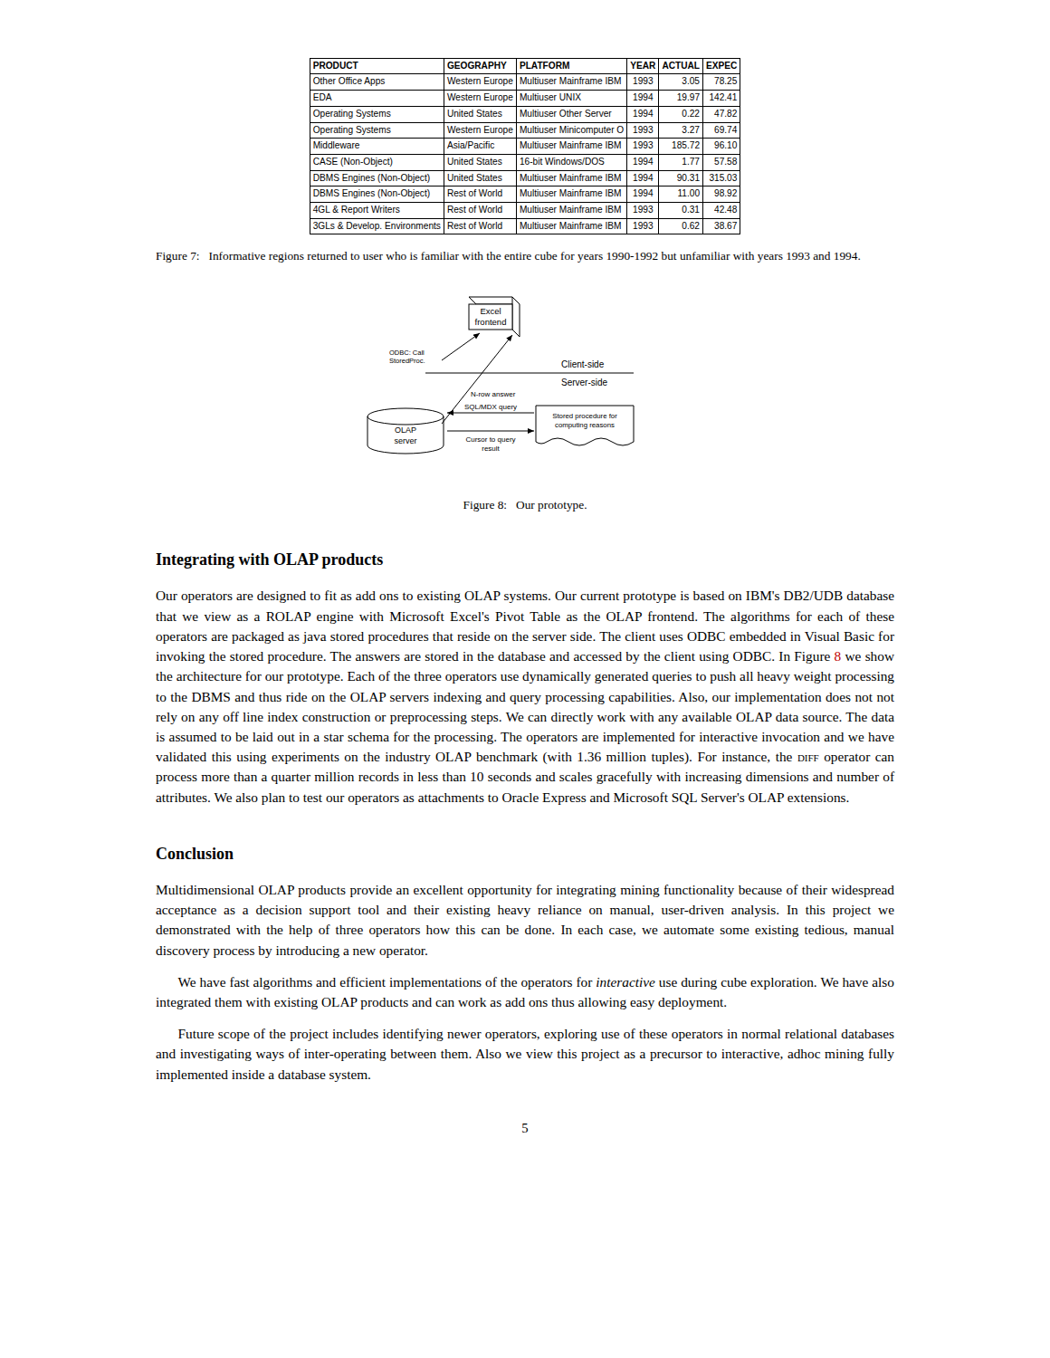| PRODUCT | GEOGRAPHY | PLATFORM | YEAR | ACTUAL | EXPEC |
| --- | --- | --- | --- | --- | --- |
| Other Office Apps | Western Europe | Multiuser Mainframe IBM | 1993 | 3.05 | 78.25 |
| EDA | Western Europe | Multiuser UNIX | 1994 | 19.97 | 142.41 |
| Operating Systems | United States | Multiuser Other Server | 1994 | 0.22 | 47.82 |
| Operating Systems | Western Europe | Multiuser Minicomputer O | 1993 | 3.27 | 69.74 |
| Middleware | Asia/Pacific | Multiuser Mainframe IBM | 1993 | 185.72 | 96.10 |
| CASE (Non-Object) | United States | 16-bit Windows/DOS | 1994 | 1.77 | 57.58 |
| DBMS Engines (Non-Object) | United States | Multiuser Mainframe IBM | 1994 | 90.31 | 315.03 |
| DBMS Engines (Non-Object) | Rest of World | Multiuser Mainframe IBM | 1994 | 11.00 | 98.92 |
| 4GL & Report Writers | Rest of World | Multiuser Mainframe IBM | 1993 | 0.31 | 42.48 |
| 3GLs & Develop. Environments | Rest of World | Multiuser Mainframe IBM | 1993 | 0.62 | 38.67 |
Figure 7: Informative regions returned to user who is familiar with the entire cube for years 1990-1992 but unfamiliar with years 1993 and 1994.
Excel frontend Client-side Server-side ODBC: Call StoredProc. N-row answer OLAP server Stored procedure for computing reasons SQL/MDX query Cursor to query result
Figure 8: Our prototype.
Integrating with OLAP products
Our operators are designed to fit as add ons to existing OLAP systems. Our current prototype is based on IBM's DB2/UDB database that we view as a ROLAP engine with Microsoft Excel's Pivot Table as the OLAP frontend. The algorithms for each of these operators are packaged as java stored procedures that reside on the server side. The client uses ODBC embedded in Visual Basic for invoking the stored procedure. The answers are stored in the database and accessed by the client using ODBC. In Figure 8 we show the architecture for our prototype. Each of the three operators use dynamically generated queries to push all heavy weight processing to the DBMS and thus ride on the OLAP servers indexing and query processing capabilities. Also, our implementation does not not rely on any off line index construction or preprocessing steps. We can directly work with any available OLAP data source. The data is assumed to be laid out in a star schema for the processing. The operators are implemented for interactive invocation and we have validated this using experiments on the industry OLAP benchmark (with 1.36 million tuples). For instance, the diff operator can process more than a quarter million records in less than 10 seconds and scales gracefully with increasing dimensions and number of attributes. We also plan to test our operators as attachments to Oracle Express and Microsoft SQL Server's OLAP extensions.
Conclusion
Multidimensional OLAP products provide an excellent opportunity for integrating mining functionality because of their widespread acceptance as a decision support tool and their existing heavy reliance on manual, user-driven analysis. In this project we demonstrated with the help of three operators how this can be done. In each case, we automate some existing tedious, manual discovery process by introducing a new operator.
We have fast algorithms and efficient implementations of the operators for interactive use during cube exploration. We have also integrated them with existing OLAP products and can work as add ons thus allowing easy deployment.
Future scope of the project includes identifying newer operators, exploring use of these operators in normal relational databases and investigating ways of inter-operating between them. Also we view this project as a precursor to interactive, adhoc mining fully implemented inside a database system.
5